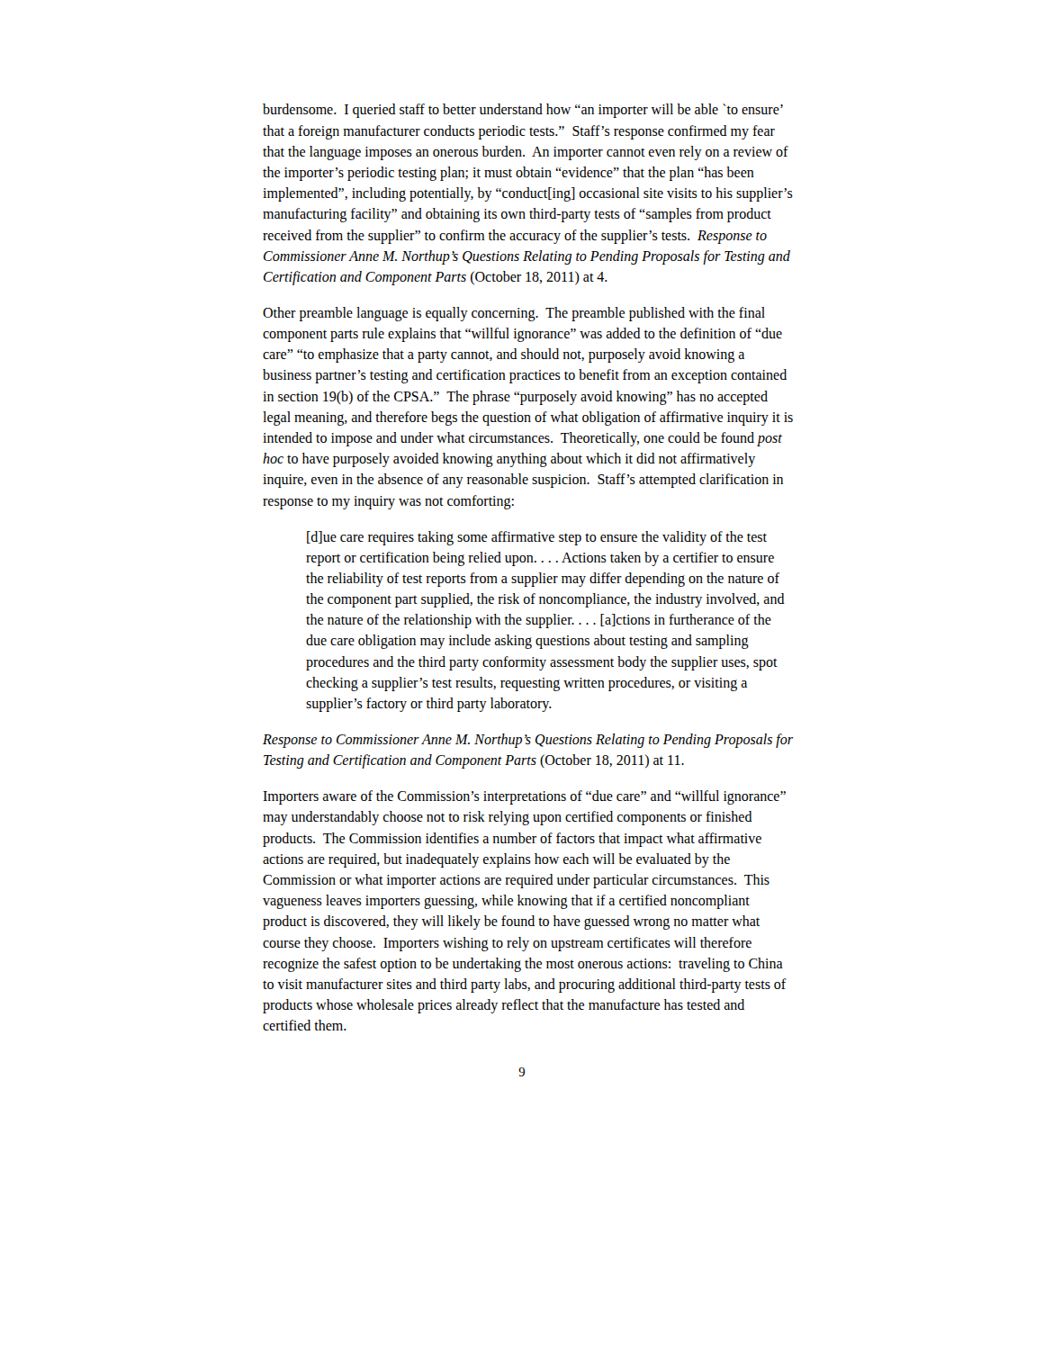burdensome. I queried staff to better understand how “an importer will be able `to ensure’ that a foreign manufacturer conducts periodic tests.” Staff’s response confirmed my fear that the language imposes an onerous burden. An importer cannot even rely on a review of the importer’s periodic testing plan; it must obtain “evidence” that the plan “has been implemented”, including potentially, by “conduct[ing] occasional site visits to his supplier’s manufacturing facility” and obtaining its own third-party tests of “samples from product received from the supplier” to confirm the accuracy of the supplier’s tests. Response to Commissioner Anne M. Northup’s Questions Relating to Pending Proposals for Testing and Certification and Component Parts (October 18, 2011) at 4.
Other preamble language is equally concerning. The preamble published with the final component parts rule explains that “willful ignorance” was added to the definition of “due care” “to emphasize that a party cannot, and should not, purposely avoid knowing a business partner’s testing and certification practices to benefit from an exception contained in section 19(b) of the CPSA.” The phrase “purposely avoid knowing” has no accepted legal meaning, and therefore begs the question of what obligation of affirmative inquiry it is intended to impose and under what circumstances. Theoretically, one could be found post hoc to have purposely avoided knowing anything about which it did not affirmatively inquire, even in the absence of any reasonable suspicion. Staff’s attempted clarification in response to my inquiry was not comforting:
[d]ue care requires taking some affirmative step to ensure the validity of the test report or certification being relied upon. . . . Actions taken by a certifier to ensure the reliability of test reports from a supplier may differ depending on the nature of the component part supplied, the risk of noncompliance, the industry involved, and the nature of the relationship with the supplier. . . . [a]ctions in furtherance of the due care obligation may include asking questions about testing and sampling procedures and the third party conformity assessment body the supplier uses, spot checking a supplier’s test results, requesting written procedures, or visiting a supplier’s factory or third party laboratory.
Response to Commissioner Anne M. Northup’s Questions Relating to Pending Proposals for Testing and Certification and Component Parts (October 18, 2011) at 11.
Importers aware of the Commission’s interpretations of “due care” and “willful ignorance” may understandably choose not to risk relying upon certified components or finished products. The Commission identifies a number of factors that impact what affirmative actions are required, but inadequately explains how each will be evaluated by the Commission or what importer actions are required under particular circumstances. This vagueness leaves importers guessing, while knowing that if a certified noncompliant product is discovered, they will likely be found to have guessed wrong no matter what course they choose. Importers wishing to rely on upstream certificates will therefore recognize the safest option to be undertaking the most onerous actions: traveling to China to visit manufacturer sites and third party labs, and procuring additional third-party tests of products whose wholesale prices already reflect that the manufacture has tested and certified them.
9